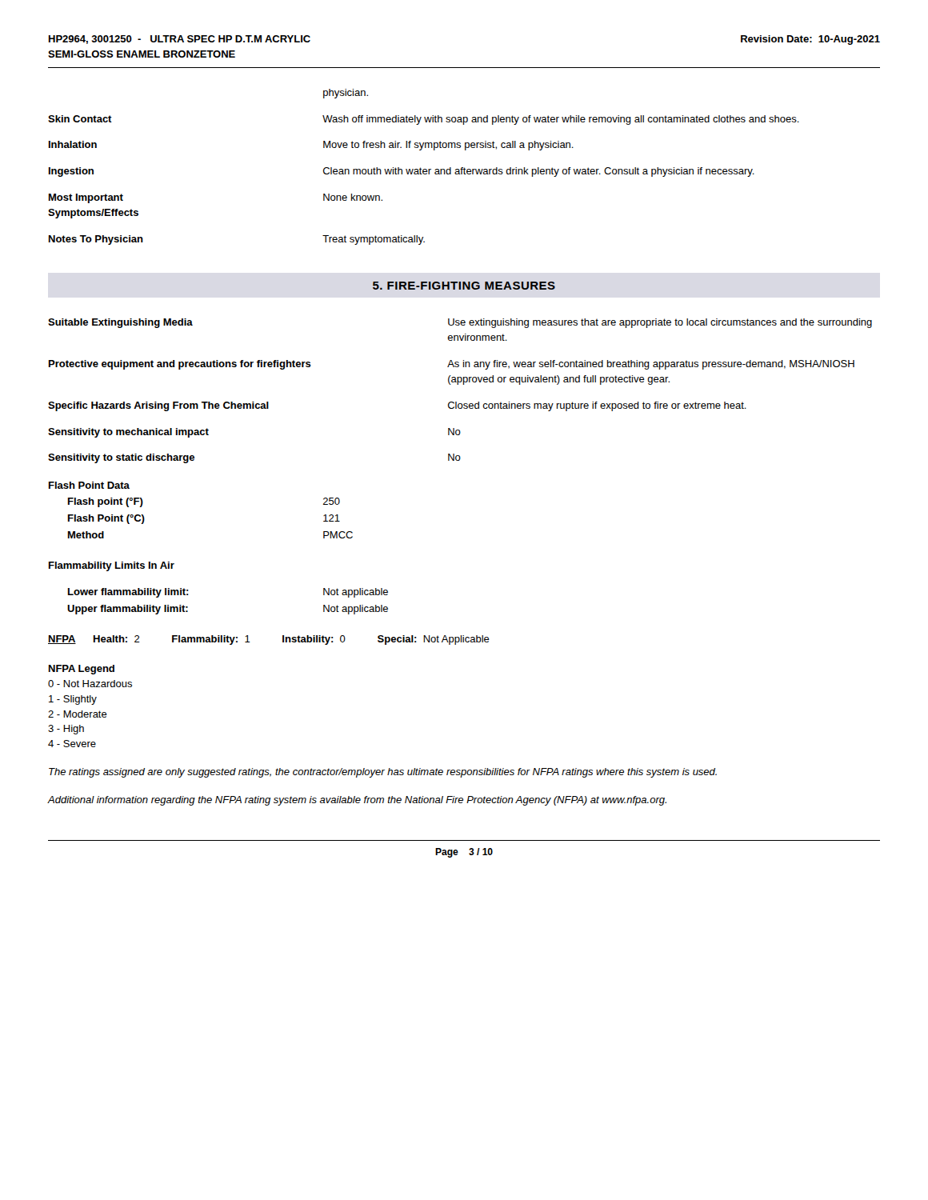HP2964, 3001250 - ULTRA SPEC HP D.T.M ACRYLIC
SEMI-GLOSS ENAMEL BRONZETONE
Revision Date: 10-Aug-2021
| | physician. |
| Skin Contact | Wash off immediately with soap and plenty of water while removing all contaminated clothes and shoes. |
| Inhalation | Move to fresh air. If symptoms persist, call a physician. |
| Ingestion | Clean mouth with water and afterwards drink plenty of water. Consult a physician if necessary. |
| Most Important Symptoms/Effects | None known. |
| Notes To Physician | Treat symptomatically. |
5. FIRE-FIGHTING MEASURES
| Suitable Extinguishing Media | Use extinguishing measures that are appropriate to local circumstances and the surrounding environment. |
| Protective equipment and precautions for firefighters | As in any fire, wear self-contained breathing apparatus pressure-demand, MSHA/NIOSH (approved or equivalent) and full protective gear. |
| Specific Hazards Arising From The Chemical | Closed containers may rupture if exposed to fire or extreme heat. |
| Sensitivity to mechanical impact | No |
| Sensitivity to static discharge | No |
Flash Point Data
| Flash point (°F) | 250 |
| Flash Point (°C) | 121 |
| Method | PMCC |
Flammability Limits In Air
| Lower flammability limit: | Not applicable |
| Upper flammability limit: | Not applicable |
NFPA Health: 2 Flammability: 1 Instability: 0 Special: Not Applicable
NFPA Legend
0 - Not Hazardous
1 - Slightly
2 - Moderate
3 - High
4 - Severe
The ratings assigned are only suggested ratings, the contractor/employer has ultimate responsibilities for NFPA ratings where this system is used.
Additional information regarding the NFPA rating system is available from the National Fire Protection Agency (NFPA) at www.nfpa.org.
Page 3 / 10